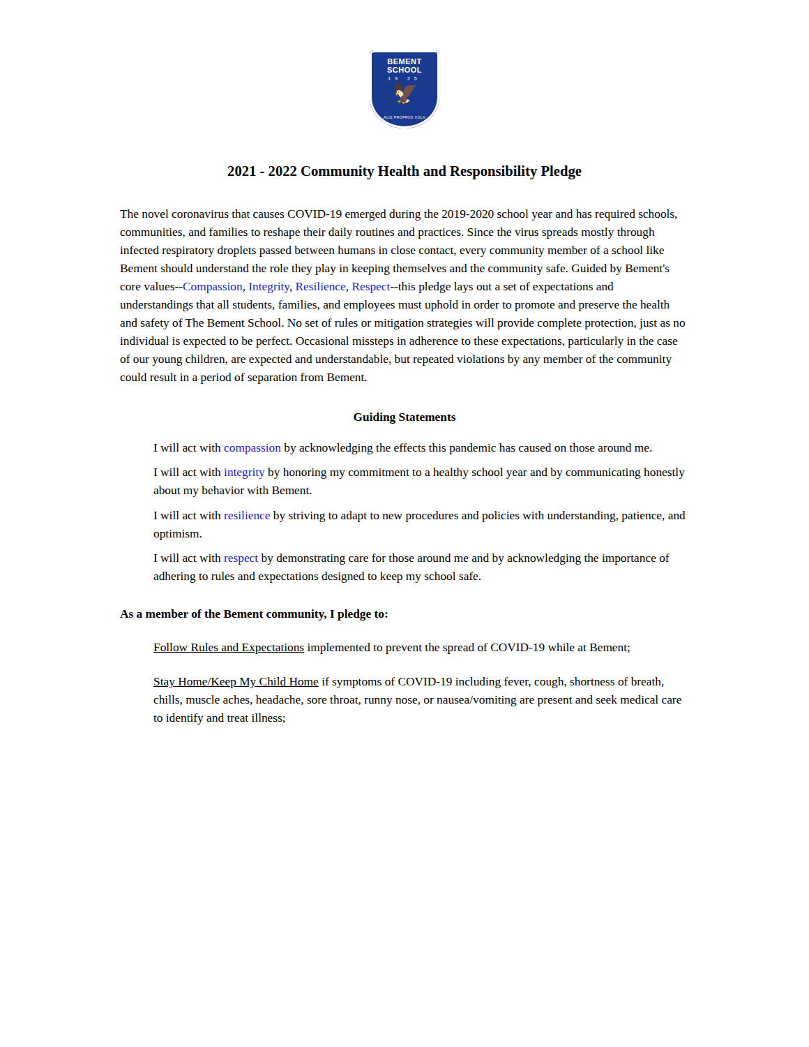BEMENT
SCHOOL
19 25
🦅
ALIS PROPRIIS VOLA
2021 - 2022 Community Health and Responsibility Pledge
The novel coronavirus that causes COVID-19 emerged during the 2019-2020 school year and has required schools, communities, and families to reshape their daily routines and practices. Since the virus spreads mostly through infected respiratory droplets passed between humans in close contact, every community member of a school like Bement should understand the role they play in keeping themselves and the community safe. Guided by Bement's core values--Compassion, Integrity, Resilience, Respect--this pledge lays out a set of expectations and understandings that all students, families, and employees must uphold in order to promote and preserve the health and safety of The Bement School. No set of rules or mitigation strategies will provide complete protection, just as no individual is expected to be perfect. Occasional missteps in adherence to these expectations, particularly in the case of our young children, are expected and understandable, but repeated violations by any member of the community could result in a period of separation from Bement.
Guiding Statements
I will act with compassion by acknowledging the effects this pandemic has caused on those around me.
I will act with integrity by honoring my commitment to a healthy school year and by communicating honestly about my behavior with Bement.
I will act with resilience by striving to adapt to new procedures and policies with understanding, patience, and optimism.
I will act with respect by demonstrating care for those around me and by acknowledging the importance of adhering to rules and expectations designed to keep my school safe.
As a member of the Bement community, I pledge to:
Follow Rules and Expectations implemented to prevent the spread of COVID-19 while at Bement;
Stay Home/Keep My Child Home if symptoms of COVID-19 including fever, cough, shortness of breath, chills, muscle aches, headache, sore throat, runny nose, or nausea/vomiting are present and seek medical care to identify and treat illness;